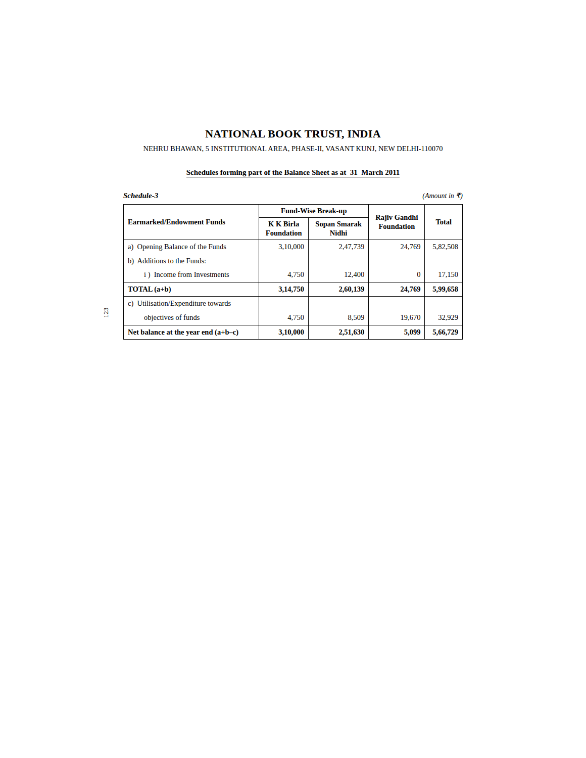123
NATIONAL BOOK TRUST, INDIA
NEHRU BHAWAN, 5 INSTITUTIONAL AREA, PHASE-II, VASANT KUNJ, NEW DELHI-110070
Schedules forming part of the Balance Sheet as at 31 March 2011
Schedule-3
(Amount in ₹)
| Earmarked/Endowment Funds | Fund-Wise Break-up | Rajiv Gandhi Foundation | Total |
| --- | --- | --- | --- |
| K K Birla Foundation | Sopan Smarak Nidhi |
| a) Opening Balance of the Funds | 3,10,000 | 2,47,739 | 24,769 | 5,82,508 |
| b) Additions to the Funds: | | | | |
| i ) Income from Investments | 4,750 | 12,400 | 0 | 17,150 |
| TOTAL (a+b) | 3,14,750 | 2,60,139 | 24,769 | 5,99,658 |
| c) Utilisation/Expenditure towards | | | | |
| objectives of funds | 4,750 | 8,509 | 19,670 | 32,929 |
| Net balance at the year end (a+b–c) | 3,10,000 | 2,51,630 | 5,099 | 5,66,729 |